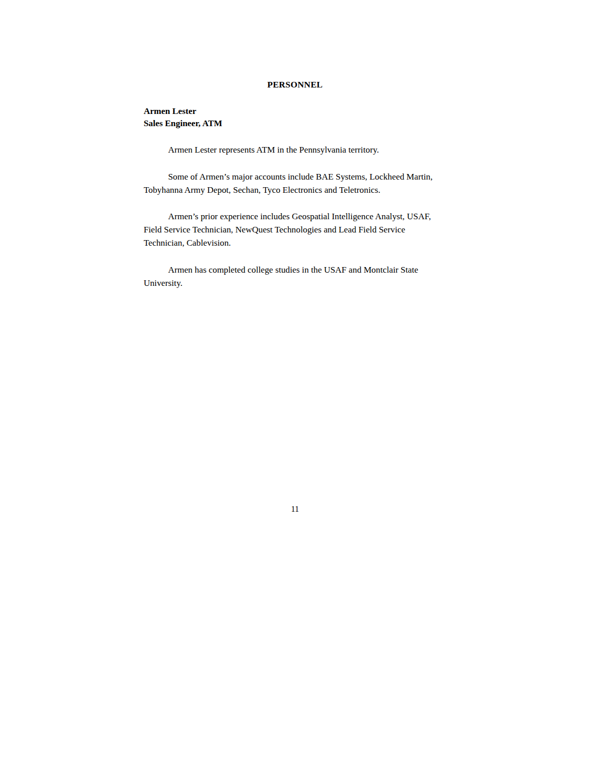PERSONNEL
Armen Lester
Sales Engineer, ATM
Armen Lester represents ATM in the Pennsylvania territory.
Some of Armen’s major accounts include BAE Systems, Lockheed Martin, Tobyhanna Army Depot, Sechan, Tyco Electronics and Teletronics.
Armen’s prior experience includes Geospatial Intelligence Analyst, USAF, Field Service Technician, NewQuest Technologies and Lead Field Service Technician, Cablevision.
Armen has completed college studies in the USAF and Montclair State University.
11